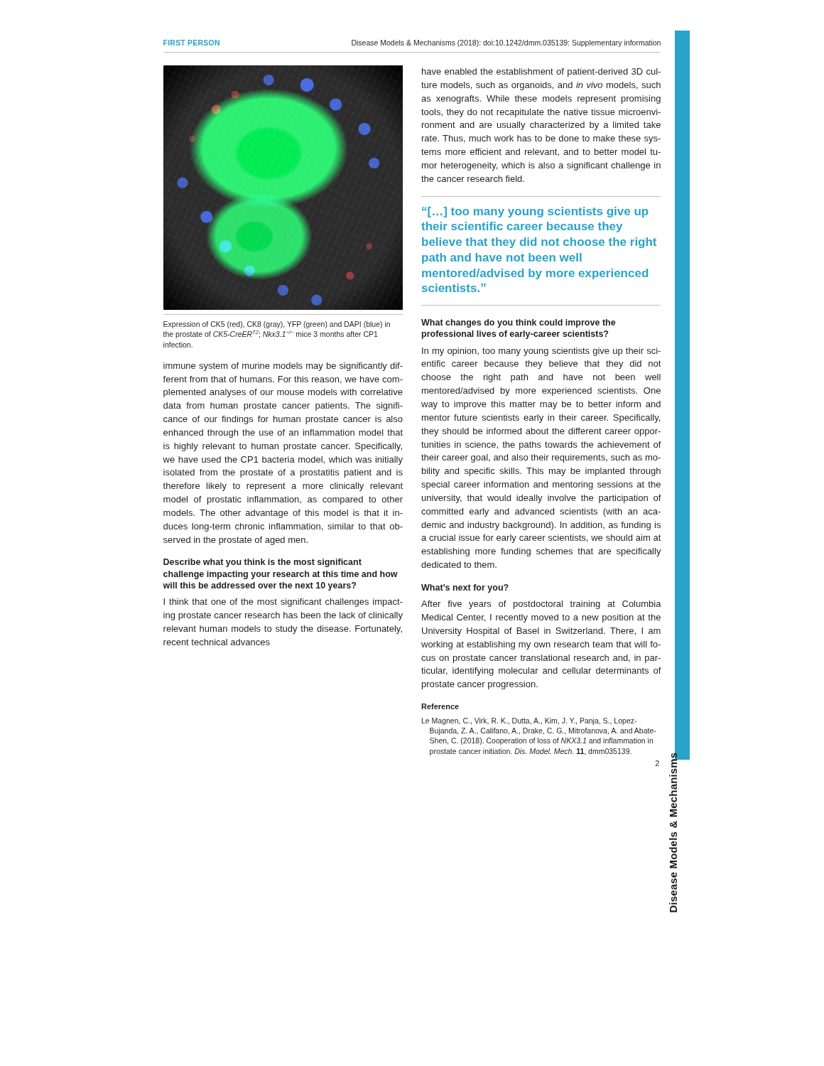Disease Models & Mechanisms
FIRST PERSON
Disease Models & Mechanisms (2018): doi:10.1242/dmm.035139: Supplementary information
Expression of CK5 (red), CK8 (gray), YFP (green) and DAPI (blue) in the prostate of CK5-CreERT2; Nkx3.1−/− mice 3 months after CP1 infection.
immune system of murine models may be significantly different from that of humans. For this reason, we have complemented analyses of our mouse models with correlative data from human prostate cancer patients. The significance of our findings for human prostate cancer is also enhanced through the use of an inflammation model that is highly relevant to human prostate cancer. Specifically, we have used the CP1 bacteria model, which was initially isolated from the prostate of a prostatitis patient and is therefore likely to represent a more clinically relevant model of prostatic inflammation, as compared to other models. The other advantage of this model is that it induces long-term chronic inflammation, similar to that observed in the prostate of aged men.
Describe what you think is the most significant challenge impacting your research at this time and how will this be addressed over the next 10 years?
I think that one of the most significant challenges impacting prostate cancer research has been the lack of clinically relevant human models to study the disease. Fortunately, recent technical advances
have enabled the establishment of patient-derived 3D culture models, such as organoids, and in vivo models, such as xenografts. While these models represent promising tools, they do not recapitulate the native tissue microenvironment and are usually characterized by a limited take rate. Thus, much work has to be done to make these systems more efficient and relevant, and to better model tumor heterogeneity, which is also a significant challenge in the cancer research field.
“[…] too many young scientists give up their scientific career because they believe that they did not choose the right path and have not been well mentored/advised by more experienced scientists.”
What changes do you think could improve the professional lives of early-career scientists?
In my opinion, too many young scientists give up their scientific career because they believe that they did not choose the right path and have not been well mentored/advised by more experienced scientists. One way to improve this matter may be to better inform and mentor future scientists early in their career. Specifically, they should be informed about the different career opportunities in science, the paths towards the achievement of their career goal, and also their requirements, such as mobility and specific skills. This may be implanted through special career information and mentoring sessions at the university, that would ideally involve the participation of committed early and advanced scientists (with an academic and industry background). In addition, as funding is a crucial issue for early career scientists, we should aim at establishing more funding schemes that are specifically dedicated to them.
What’s next for you?
After five years of postdoctoral training at Columbia Medical Center, I recently moved to a new position at the University Hospital of Basel in Switzerland. There, I am working at establishing my own research team that will focus on prostate cancer translational research and, in particular, identifying molecular and cellular determinants of prostate cancer progression.
Reference
Le Magnen, C., Virk, R. K., Dutta, A., Kim, J. Y., Panja, S., Lopez-Bujanda, Z. A., Califano, A., Drake, C. G., Mitrofanova, A. and Abate-Shen, C. (2018). Cooperation of loss of NKX3.1 and inflammation in prostate cancer initiation. Dis. Model. Mech. 11, dmm035139.
2